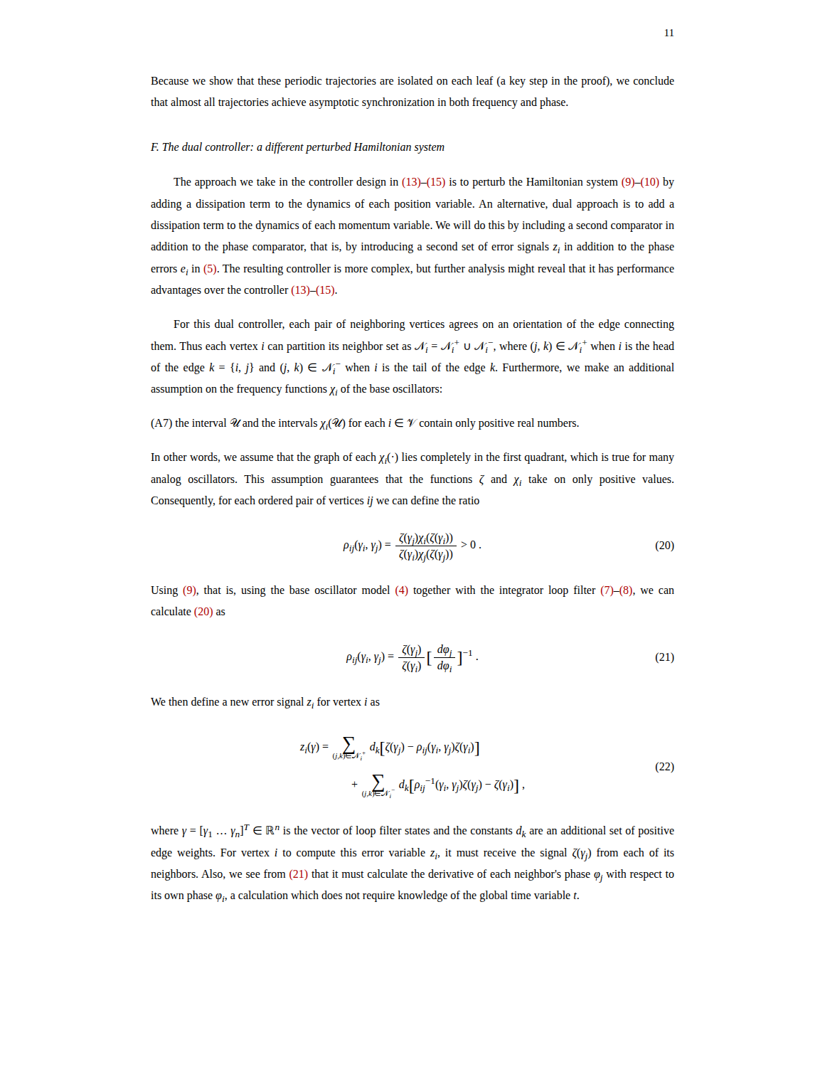11
Because we show that these periodic trajectories are isolated on each leaf (a key step in the proof), we conclude that almost all trajectories achieve asymptotic synchronization in both frequency and phase.
F. The dual controller: a different perturbed Hamiltonian system
The approach we take in the controller design in (13)–(15) is to perturb the Hamiltonian system (9)–(10) by adding a dissipation term to the dynamics of each position variable. An alternative, dual approach is to add a dissipation term to the dynamics of each momentum variable. We will do this by including a second comparator in addition to the phase comparator, that is, by introducing a second set of error signals zi in addition to the phase errors ei in (5). The resulting controller is more complex, but further analysis might reveal that it has performance advantages over the controller (13)–(15).
For this dual controller, each pair of neighboring vertices agrees on an orientation of the edge connecting them. Thus each vertex i can partition its neighbor set as 𝒩i = 𝒩i+ ∪ 𝒩i−, where (j, k) ∈ 𝒩i+ when i is the head of the edge k = {i, j} and (j, k) ∈ 𝒩i− when i is the tail of the edge k. Furthermore, we make an additional assumption on the frequency functions χi of the base oscillators:
(A7) the interval 𝒰 and the intervals χi(𝒰) for each i ∈ 𝒱 contain only positive real numbers.
In other words, we assume that the graph of each χi(·) lies completely in the first quadrant, which is true for many analog oscillators. This assumption guarantees that the functions ζ and χi take on only positive values. Consequently, for each ordered pair of vertices ij we can define the ratio
ρij(γi, γj) = ζ(γj)χi(ζ(γi)) ζ(γi)χj(ζ(γj)) > 0 . (20)
Using (9), that is, using the base oscillator model (4) together with the integrator loop filter (7)–(8), we can calculate (20) as
ρij(γi, γj) = ζ(γj) ζ(γi)[dφj dφi]−1 . (21)
We then define a new error signal zi for vertex i as
zi(γ) = ∑(j,k)∈𝒩i+ dk[ζ(γj) − ρij(γi, γj)ζ(γi)] + ∑(j,k)∈𝒩i− dk[ρij−1(γi, γj)ζ(γj) − ζ(γi)] , (22)
where γ = [γ1 … γn]T ∈ ℝn is the vector of loop filter states and the constants dk are an additional set of positive edge weights. For vertex i to compute this error variable zi, it must receive the signal ζ(γj) from each of its neighbors. Also, we see from (21) that it must calculate the derivative of each neighbor's phase φj with respect to its own phase φi, a calculation which does not require knowledge of the global time variable t.